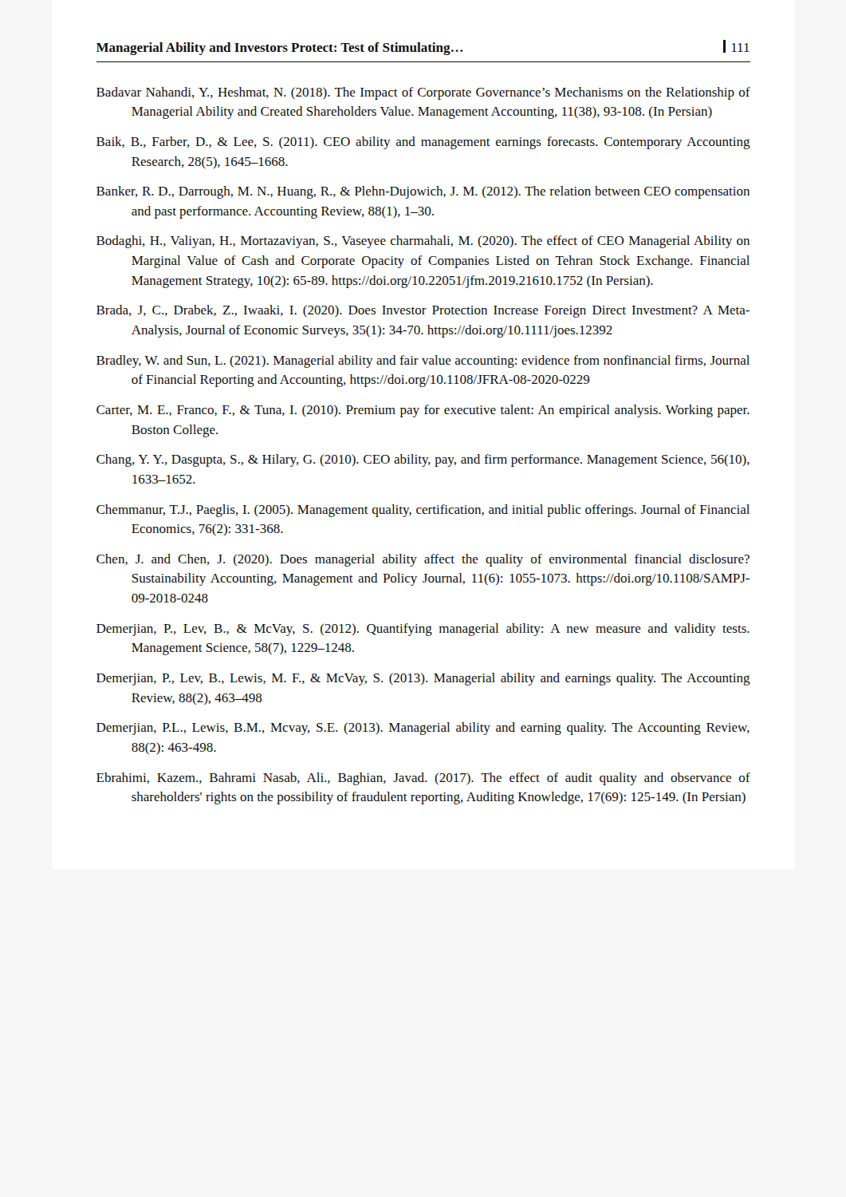Managerial Ability and Investors Protect: Test of Stimulating…
111
Badavar Nahandi, Y., Heshmat, N. (2018). The Impact of Corporate Governance’s Mechanisms on the Relationship of Managerial Ability and Created Shareholders Value. Management Accounting, 11(38), 93-108. (In Persian)
Baik, B., Farber, D., & Lee, S. (2011). CEO ability and management earnings forecasts. Contemporary Accounting Research, 28(5), 1645–1668.
Banker, R. D., Darrough, M. N., Huang, R., & Plehn-Dujowich, J. M. (2012). The relation between CEO compensation and past performance. Accounting Review, 88(1), 1–30.
Bodaghi, H., Valiyan, H., Mortazaviyan, S., Vaseyee charmahali, M. (2020). The effect of CEO Managerial Ability on Marginal Value of Cash and Corporate Opacity of Companies Listed on Tehran Stock Exchange. Financial Management Strategy, 10(2): 65-89. https://doi.org/10.22051/jfm.2019.21610.1752 (In Persian).
Brada, J, C., Drabek, Z., Iwaaki, I. (2020). Does Investor Protection Increase Foreign Direct Investment? A Meta‐Analysis, Journal of Economic Surveys, 35(1): 34-70. https://doi.org/10.1111/joes.12392
Bradley, W. and Sun, L. (2021). Managerial ability and fair value accounting: evidence from nonfinancial firms, Journal of Financial Reporting and Accounting, https://doi.org/10.1108/JFRA-08-2020-0229
Carter, M. E., Franco, F., & Tuna, I. (2010). Premium pay for executive talent: An empirical analysis. Working paper. Boston College.
Chang, Y. Y., Dasgupta, S., & Hilary, G. (2010). CEO ability, pay, and firm performance. Management Science, 56(10), 1633–1652.
Chemmanur, T.J., Paeglis, I. (2005). Management quality, certification, and initial public offerings. Journal of Financial Economics, 76(2): 331-368.
Chen, J. and Chen, J. (2020). Does managerial ability affect the quality of environmental financial disclosure? Sustainability Accounting, Management and Policy Journal, 11(6): 1055-1073. https://doi.org/10.1108/SAMPJ-09-2018-0248
Demerjian, P., Lev, B., & McVay, S. (2012). Quantifying managerial ability: A new measure and validity tests. Management Science, 58(7), 1229–1248.
Demerjian, P., Lev, B., Lewis, M. F., & McVay, S. (2013). Managerial ability and earnings quality. The Accounting Review, 88(2), 463–498
Demerjian, P.L., Lewis, B.M., Mcvay, S.E. (2013). Managerial ability and earning quality. The Accounting Review, 88(2): 463-498.
Ebrahimi, Kazem., Bahrami Nasab, Ali., Baghian, Javad. (2017). The effect of audit quality and observance of shareholders' rights on the possibility of fraudulent reporting, Auditing Knowledge, 17(69): 125-149. (In Persian)